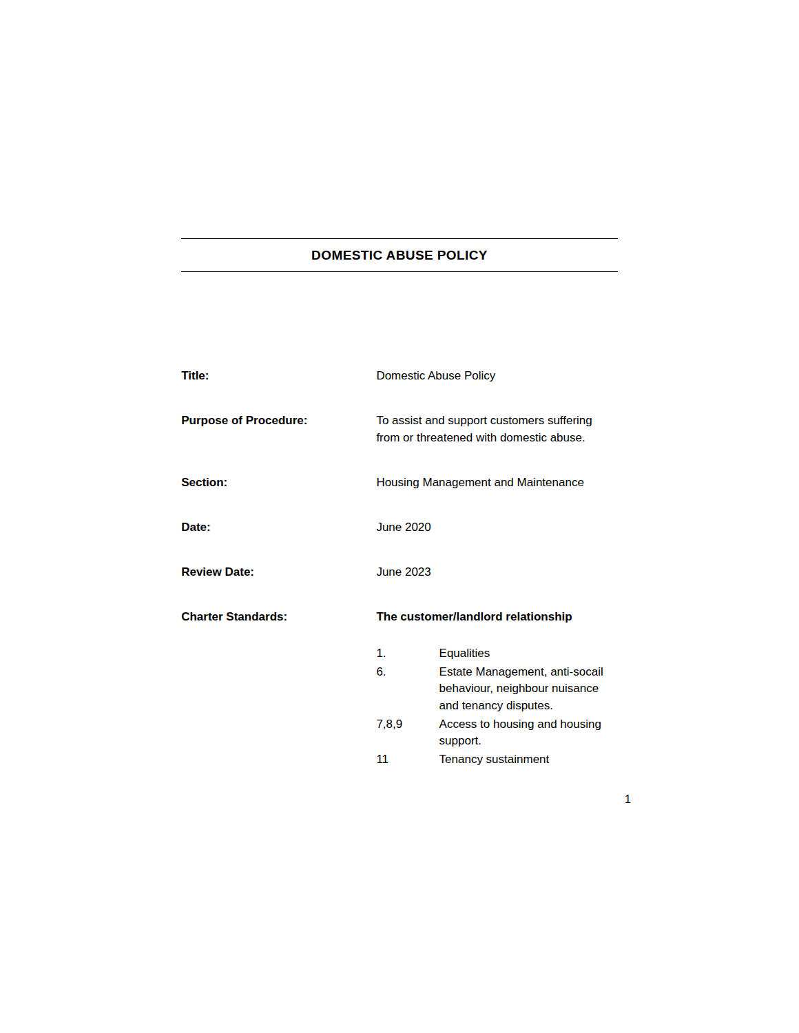DOMESTIC ABUSE POLICY
| Title: | Domestic Abuse Policy |
| Purpose of Procedure: | To assist and support customers suffering from or threatened with domestic abuse. |
| Section: | Housing Management and Maintenance |
| Date: | June 2020 |
| Review Date: | June 2023 |
| Charter Standards: | The customer/landlord relationship / 1. / Equalities / / 6. / Estate Management, anti-socail behaviour, neighbour nuisance and tenancy disputes. / / 7,8,9 / Access to housing and housing support. / / 11 / Tenancy sustainment / |
1